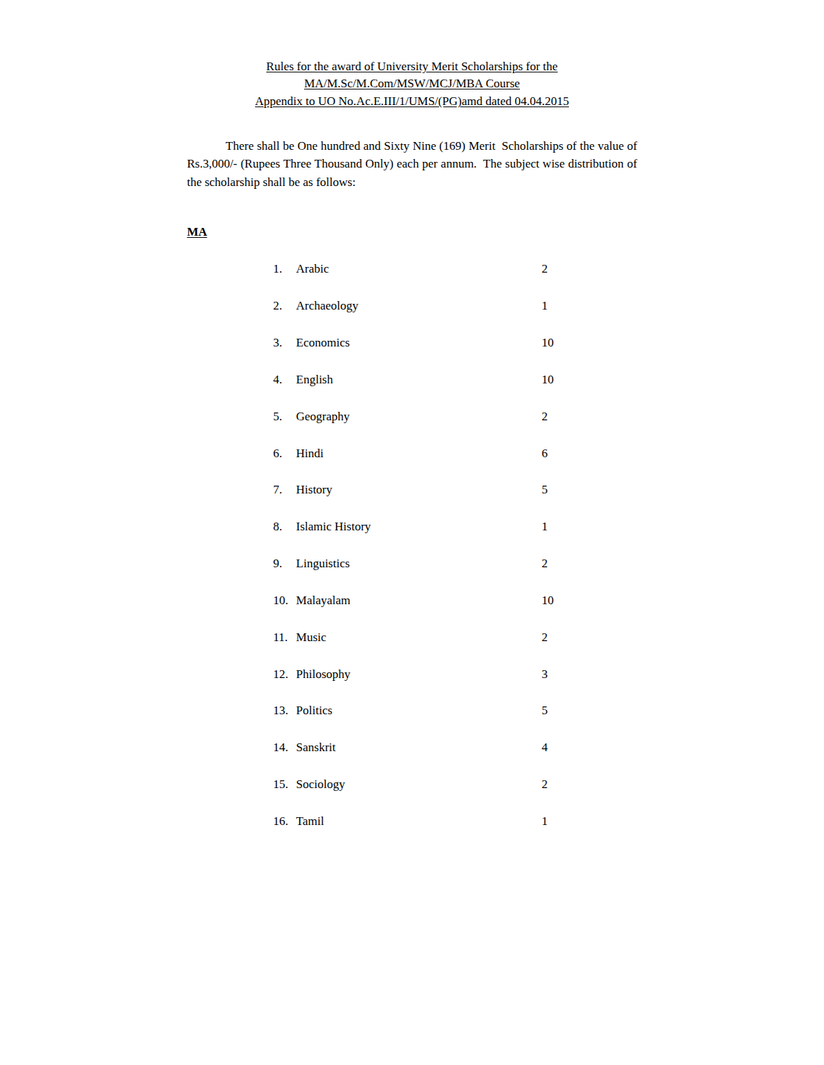Rules for the award of University Merit Scholarships for the
MA/M.Sc/M.Com/MSW/MCJ/MBA Course
Appendix to UO No.Ac.E.III/1/UMS/(PG)amd dated 04.04.2015
There shall be One hundred and Sixty Nine (169) Merit Scholarships of the value of Rs.3,000/- (Rupees Three Thousand Only) each per annum. The subject wise distribution of the scholarship shall be as follows:
MA
Arabic 2
Archaeology 1
Economics 10
English 10
Geography 2
Hindi 6
History 5
Islamic History 1
Linguistics 2
Malayalam 10
Music 2
Philosophy 3
Politics 5
Sanskrit 4
Sociology 2
Tamil 1